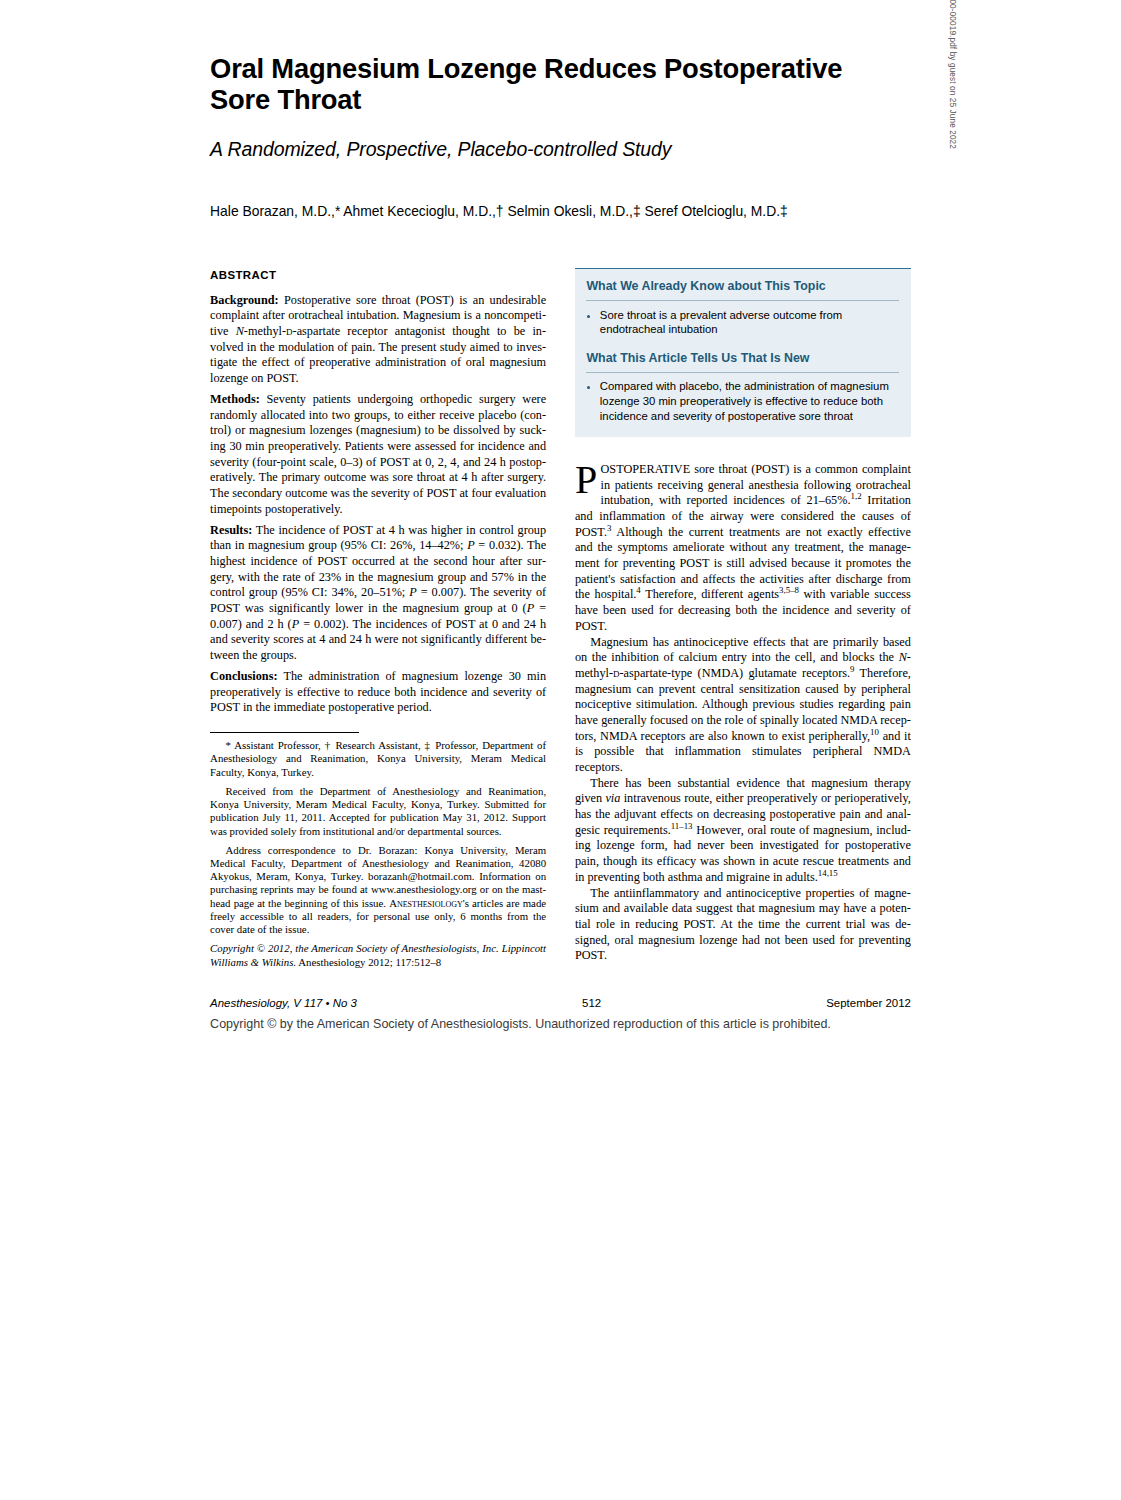Downloaded from http://asa2.silverchair.com/anesthesiology/article-pdf/117/3/512/257313/0000542-201209000-00019.pdf by guest on 25 June 2022
Oral Magnesium Lozenge Reduces Postoperative
Sore Throat
A Randomized, Prospective, Placebo-controlled Study
Hale Borazan, M.D.,* Ahmet Kececioglu, M.D.,† Selmin Okesli, M.D.,‡ Seref Otelcioglu, M.D.‡
ABSTRACT
Background: Postoperative sore throat (POST) is an undesirable complaint after orotracheal intubation. Magnesium is a noncompetitive N-methyl-d-aspartate receptor antagonist thought to be involved in the modulation of pain. The present study aimed to investigate the effect of preoperative administration of oral magnesium lozenge on POST.
Methods: Seventy patients undergoing orthopedic surgery were randomly allocated into two groups, to either receive placebo (control) or magnesium lozenges (magnesium) to be dissolved by sucking 30 min preoperatively. Patients were assessed for incidence and severity (four-point scale, 0–3) of POST at 0, 2, 4, and 24 h postoperatively. The primary outcome was sore throat at 4 h after surgery. The secondary outcome was the severity of POST at four evaluation timepoints postoperatively.
Results: The incidence of POST at 4 h was higher in control group than in magnesium group (95% CI: 26%, 14–42%; P = 0.032). The highest incidence of POST occurred at the second hour after surgery, with the rate of 23% in the magnesium group and 57% in the control group (95% CI: 34%, 20–51%; P = 0.007). The severity of POST was significantly lower in the magnesium group at 0 (P = 0.007) and 2 h (P = 0.002). The incidences of POST at 0 and 24 h and severity scores at 4 and 24 h were not significantly different between the groups.
Conclusions: The administration of magnesium lozenge 30 min preoperatively is effective to reduce both incidence and severity of POST in the immediate postoperative period.
* Assistant Professor, † Research Assistant, ‡ Professor, Department of Anesthesiology and Reanimation, Konya University, Meram Medical Faculty, Konya, Turkey.
Received from the Department of Anesthesiology and Reanimation, Konya University, Meram Medical Faculty, Konya, Turkey. Submitted for publication July 11, 2011. Accepted for publication May 31, 2012. Support was provided solely from institutional and/or departmental sources.
Address correspondence to Dr. Borazan: Konya University, Meram Medical Faculty, Department of Anesthesiology and Reanimation, 42080 Akyokus, Meram, Konya, Turkey. borazanh@hotmail.com. Information on purchasing reprints may be found at www.anesthesiology.org or on the masthead page at the beginning of this issue. Anesthesiology's articles are made freely accessible to all readers, for personal use only, 6 months from the cover date of the issue.
Copyright © 2012, the American Society of Anesthesiologists, Inc. Lippincott Williams & Wilkins. Anesthesiology 2012; 117:512–8
What We Already Know about This Topic
Sore throat is a prevalent adverse outcome from endotracheal intubation
What This Article Tells Us That Is New
Compared with placebo, the administration of magnesium lozenge 30 min preoperatively is effective to reduce both incidence and severity of postoperative sore throat
POSTOPERATIVE sore throat (POST) is a common complaint in patients receiving general anesthesia following orotracheal intubation, with reported incidences of 21–65%.1,2 Irritation and inflammation of the airway were considered the causes of POST.3 Although the current treatments are not exactly effective and the symptoms ameliorate without any treatment, the management for preventing POST is still advised because it promotes the patient's satisfaction and affects the activities after discharge from the hospital.4 Therefore, different agents3,5–8 with variable success have been used for decreasing both the incidence and severity of POST.
Magnesium has antinociceptive effects that are primarily based on the inhibition of calcium entry into the cell, and blocks the N-methyl-d-aspartate-type (NMDA) glutamate receptors.9 Therefore, magnesium can prevent central sensitization caused by peripheral nociceptive sitimulation. Although previous studies regarding pain have generally focused on the role of spinally located NMDA receptors, NMDA receptors are also known to exist peripherally,10 and it is possible that inflammation stimulates peripheral NMDA receptors.
There has been substantial evidence that magnesium therapy given via intravenous route, either preoperatively or perioperatively, has the adjuvant effects on decreasing postoperative pain and analgesic requirements.11–13 However, oral route of magnesium, including lozenge form, had never been investigated for postoperative pain, though its efficacy was shown in acute rescue treatments and in preventing both asthma and migraine in adults.14,15
The antiinflammatory and antinociceptive properties of magnesium and available data suggest that magnesium may have a potential role in reducing POST. At the time the current trial was designed, oral magnesium lozenge had not been used for preventing POST.
Anesthesiology, V 117 • No 3
512
September 2012
Copyright © by the American Society of Anesthesiologists. Unauthorized reproduction of this article is prohibited.